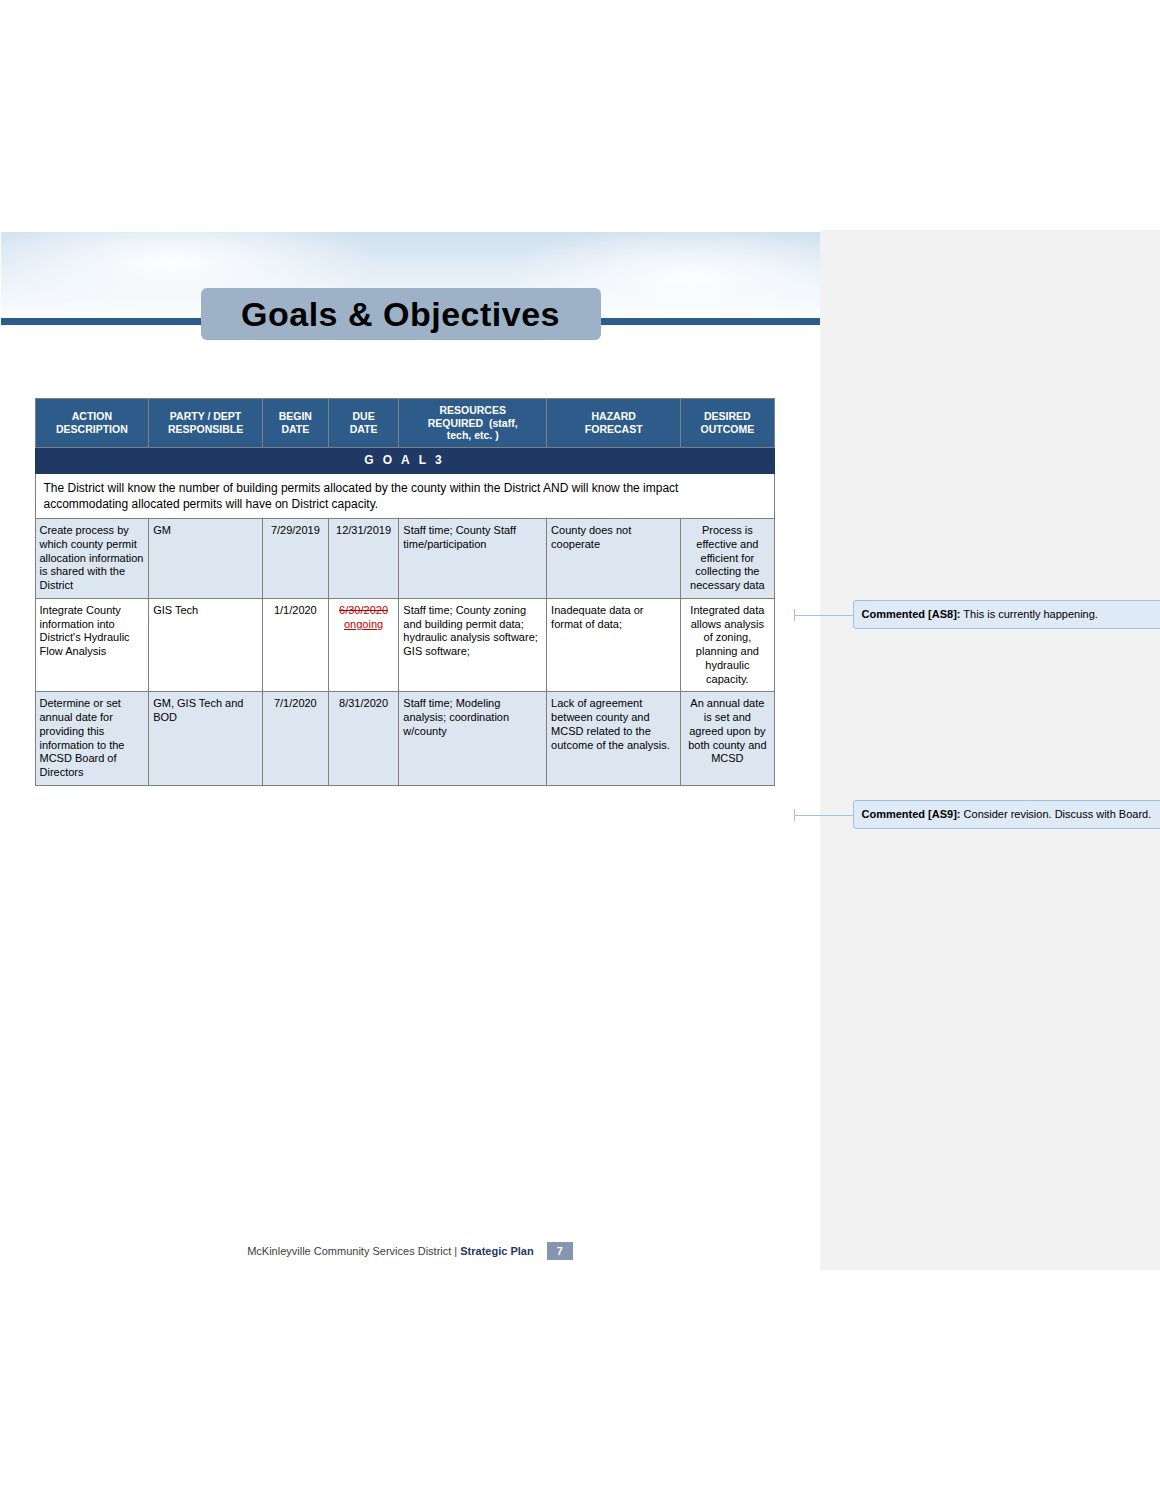Goals & Objectives
| G O A L 3 |
| The District will know the number of building permits allocated by the county within the District AND will know the impact accommodating allocated permits will have on District capacity. |
| ACTION DESCRIPTION | PARTY / DEPT RESPONSIBLE | BEGIN DATE | DUE DATE | RESOURCES REQUIRED (staff, tech, etc. ) | HAZARD FORECAST | DESIRED OUTCOME |
| Create process by which county permit allocation information is shared with the District | GM | 7/29/2019 | 12/31/2019 | Staff time; County Staff time/participation | County does not cooperate | Process is effective and efficient for collecting the necessary data |
| Integrate County information into District's Hydraulic Flow Analysis | GIS Tech | 1/1/2020 | 6/30/2020 ongoing | Staff time; County zoning and building permit data; hydraulic analysis software; GIS software; | Inadequate data or format of data; | Integrated data allows analysis of zoning, planning and hydraulic capacity. |
| Determine or set annual date for providing this information to the MCSD Board of Directors | GM, GIS Tech and BOD | 7/1/2020 | 8/31/2020 | Staff time; Modeling analysis; coordination w/county | Lack of agreement between county and MCSD related to the outcome of the analysis. | An annual date is set and agreed upon by both county and MCSD |
Commented [AS8]: This is currently happening.
Commented [AS9]: Consider revision. Discuss with Board.
McKinleyville Community Services District | Strategic Plan 7